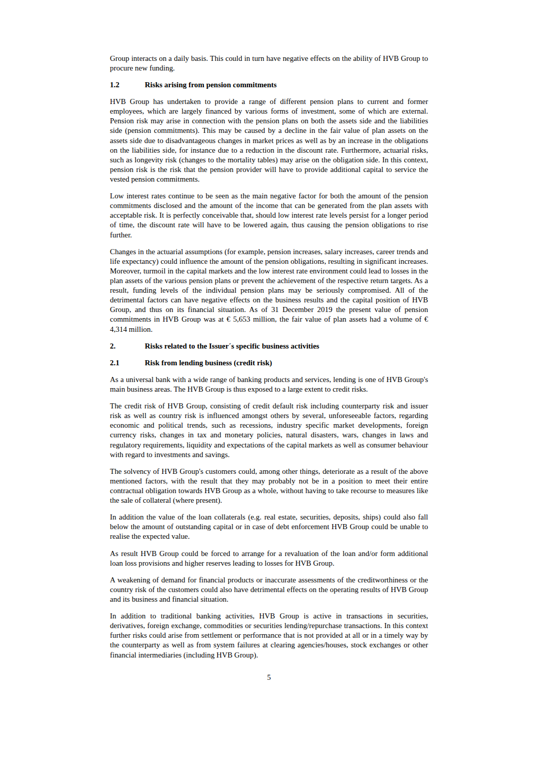Group interacts on a daily basis. This could in turn have negative effects on the ability of HVB Group to procure new funding.
1.2 Risks arising from pension commitments
HVB Group has undertaken to provide a range of different pension plans to current and former employees, which are largely financed by various forms of investment, some of which are external. Pension risk may arise in connection with the pension plans on both the assets side and the liabilities side (pension commitments). This may be caused by a decline in the fair value of plan assets on the assets side due to disadvantageous changes in market prices as well as by an increase in the obligations on the liabilities side, for instance due to a reduction in the discount rate. Furthermore, actuarial risks, such as longevity risk (changes to the mortality tables) may arise on the obligation side. In this context, pension risk is the risk that the pension provider will have to provide additional capital to service the vested pension commitments.
Low interest rates continue to be seen as the main negative factor for both the amount of the pension commitments disclosed and the amount of the income that can be generated from the plan assets with acceptable risk. It is perfectly conceivable that, should low interest rate levels persist for a longer period of time, the discount rate will have to be lowered again, thus causing the pension obligations to rise further.
Changes in the actuarial assumptions (for example, pension increases, salary increases, career trends and life expectancy) could influence the amount of the pension obligations, resulting in significant increases. Moreover, turmoil in the capital markets and the low interest rate environment could lead to losses in the plan assets of the various pension plans or prevent the achievement of the respective return targets. As a result, funding levels of the individual pension plans may be seriously compromised. All of the detrimental factors can have negative effects on the business results and the capital position of HVB Group, and thus on its financial situation. As of 31 December 2019 the present value of pension commitments in HVB Group was at € 5,653 million, the fair value of plan assets had a volume of € 4,314 million.
2. Risks related to the Issuer´s specific business activities
2.1 Risk from lending business (credit risk)
As a universal bank with a wide range of banking products and services, lending is one of HVB Group's main business areas. The HVB Group is thus exposed to a large extent to credit risks.
The credit risk of HVB Group, consisting of credit default risk including counterparty risk and issuer risk as well as country risk is influenced amongst others by several, unforeseeable factors, regarding economic and political trends, such as recessions, industry specific market developments, foreign currency risks, changes in tax and monetary policies, natural disasters, wars, changes in laws and regulatory requirements, liquidity and expectations of the capital markets as well as consumer behaviour with regard to investments and savings.
The solvency of HVB Group's customers could, among other things, deteriorate as a result of the above mentioned factors, with the result that they may probably not be in a position to meet their entire contractual obligation towards HVB Group as a whole, without having to take recourse to measures like the sale of collateral (where present).
In addition the value of the loan collaterals (e.g. real estate, securities, deposits, ships) could also fall below the amount of outstanding capital or in case of debt enforcement HVB Group could be unable to realise the expected value.
As result HVB Group could be forced to arrange for a revaluation of the loan and/or form additional loan loss provisions and higher reserves leading to losses for HVB Group.
A weakening of demand for financial products or inaccurate assessments of the creditworthiness or the country risk of the customers could also have detrimental effects on the operating results of HVB Group and its business and financial situation.
In addition to traditional banking activities, HVB Group is active in transactions in securities, derivatives, foreign exchange, commodities or securities lending/repurchase transactions. In this context further risks could arise from settlement or performance that is not provided at all or in a timely way by the counterparty as well as from system failures at clearing agencies/houses, stock exchanges or other financial intermediaries (including HVB Group).
5